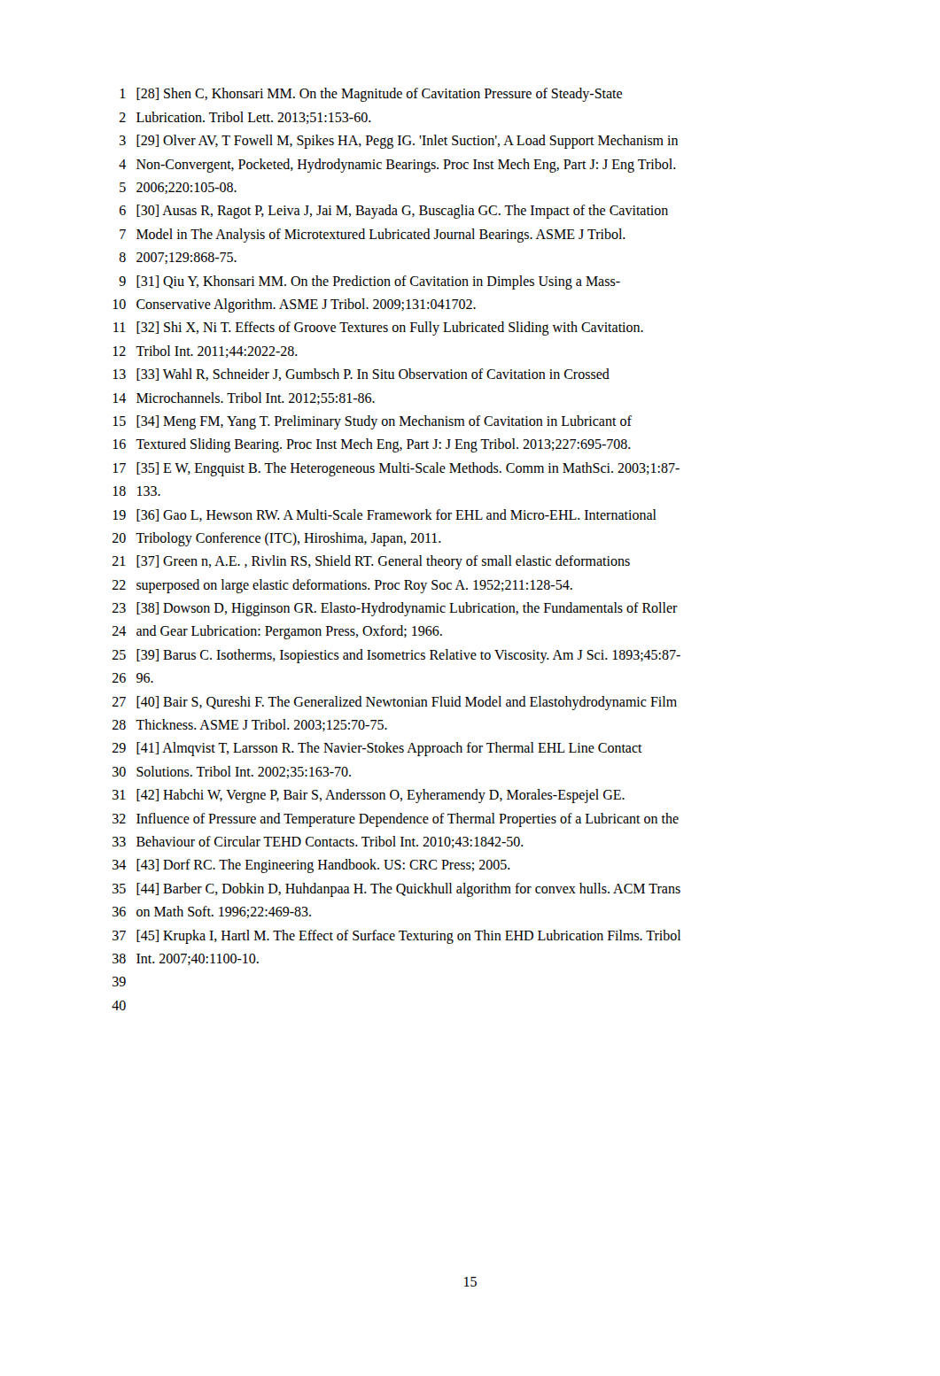[28] Shen C, Khonsari MM. On the Magnitude of Cavitation Pressure of Steady-State
Lubrication. Tribol Lett. 2013;51:153-60.
[29] Olver AV, T Fowell M, Spikes HA, Pegg IG. 'Inlet Suction', A Load Support Mechanism in
Non-Convergent, Pocketed, Hydrodynamic Bearings. Proc Inst Mech Eng, Part J: J Eng Tribol.
2006;220:105-08.
[30] Ausas R, Ragot P, Leiva J, Jai M, Bayada G, Buscaglia GC. The Impact of the Cavitation
Model in The Analysis of Microtextured Lubricated Journal Bearings. ASME J Tribol.
2007;129:868-75.
[31] Qiu Y, Khonsari MM. On the Prediction of Cavitation in Dimples Using a Mass-
Conservative Algorithm. ASME J Tribol. 2009;131:041702.
[32] Shi X, Ni T. Effects of Groove Textures on Fully Lubricated Sliding with Cavitation.
Tribol Int. 2011;44:2022-28.
[33] Wahl R, Schneider J, Gumbsch P. In Situ Observation of Cavitation in Crossed
Microchannels. Tribol Int. 2012;55:81-86.
[34] Meng FM, Yang T. Preliminary Study on Mechanism of Cavitation in Lubricant of
Textured Sliding Bearing. Proc Inst Mech Eng, Part J: J Eng Tribol. 2013;227:695-708.
[35] E W, Engquist B. The Heterogeneous Multi-Scale Methods. Comm in MathSci. 2003;1:87-
133.
[36] Gao L, Hewson RW. A Multi-Scale Framework for EHL and Micro-EHL. International
Tribology Conference (ITC), Hiroshima, Japan, 2011.
[37] Green n, A.E. , Rivlin RS, Shield RT. General theory of small elastic deformations
superposed on large elastic deformations. Proc Roy Soc A. 1952;211:128-54.
[38] Dowson D, Higginson GR. Elasto-Hydrodynamic Lubrication, the Fundamentals of Roller
and Gear Lubrication: Pergamon Press, Oxford; 1966.
[39] Barus C. Isotherms, Isopiestics and Isometrics Relative to Viscosity. Am J Sci. 1893;45:87-
96.
[40] Bair S, Qureshi F. The Generalized Newtonian Fluid Model and Elastohydrodynamic Film
Thickness. ASME J Tribol. 2003;125:70-75.
[41] Almqvist T, Larsson R. The Navier-Stokes Approach for Thermal EHL Line Contact
Solutions. Tribol Int. 2002;35:163-70.
[42] Habchi W, Vergne P, Bair S, Andersson O, Eyheramendy D, Morales-Espejel GE.
Influence of Pressure and Temperature Dependence of Thermal Properties of a Lubricant on the
Behaviour of Circular TEHD Contacts. Tribol Int. 2010;43:1842-50.
[43] Dorf RC. The Engineering Handbook. US: CRC Press; 2005.
[44] Barber C, Dobkin D, Huhdanpaa H. The Quickhull algorithm for convex hulls. ACM Trans
on Math Soft. 1996;22:469-83.
[45] Krupka I, Hartl M. The Effect of Surface Texturing on Thin EHD Lubrication Films. Tribol
Int. 2007;40:1100-10.
15